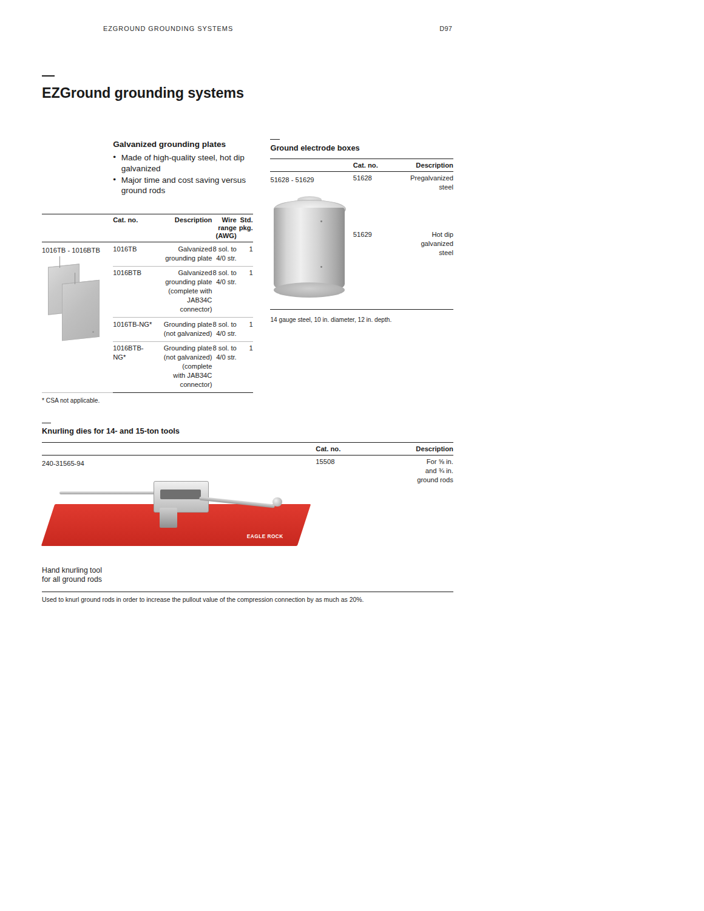EZGround grounding systems
D97
EZGround grounding systems
Galvanized grounding plates
Made of high-quality steel, hot dip galvanized
Major time and cost saving versus ground rods
| | Cat. no. | Description | Wire range (AWG) | Std. pkg. |
| --- | --- | --- | --- | --- |
| 1016TB - 1016BTB | 1016TB | Galvanized grounding plate | 8 sol. to 4/0 str. | 1 |
| 1016BTB | Galvanized grounding plate (complete with JAB34C connector) | 8 sol. to 4/0 str. | 1 |
| 1016TB-NG* | Grounding plate (not galvanized) | 8 sol. to 4/0 str. | 1 |
| 1016BTB-NG* | Grounding plate (not galvanized) (complete with JAB34C connector) | 8 sol. to 4/0 str. | 1 |
* CSA not applicable.
Ground electrode boxes
| | Cat. no. | Description |
| --- | --- | --- |
| 51628 - 51629 | 51628 | Pregalvanized steel |
| 51629 | Hot dip galvanized steel |
14 gauge steel, 10 in. diameter, 12 in. depth.
Knurling dies for 14- and 15-ton tools
| | Cat. no. | Description |
| --- | --- | --- |
| 240-31565-94 Hand knurling tool for all ground rods | 15508 | For ⅝ in. and ¾ in. ground rods |
Used to knurl ground rods in order to increase the pullout value of the compression connection by as much as 20%.